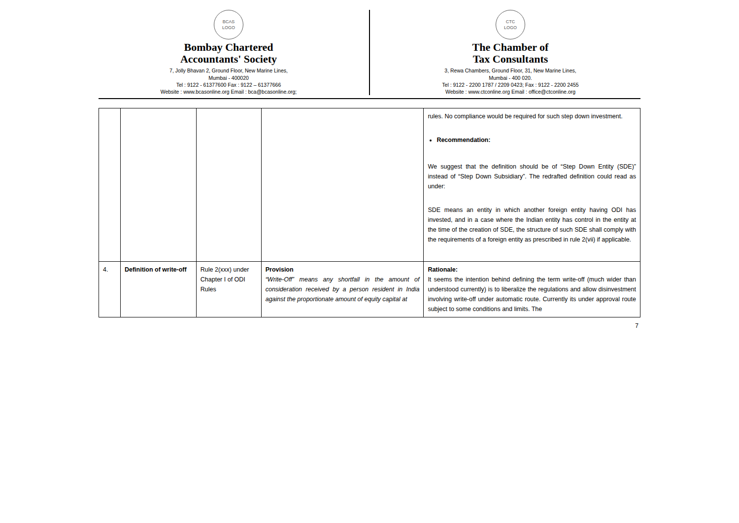BCAS
LOGO
Bombay Chartered
Accountants' Society
7, Jolly Bhavan 2, Ground Floor, New Marine Lines,
Mumbai - 400020
Tel : 9122 - 61377600 Fax : 9122 – 61377666
Website : www.bcasonline.org Email : bca@bcasonline.org;
CTC
LOGO
The Chamber of
Tax Consultants
3, Rewa Chambers, Ground Floor, 31, New Marine Lines,
Mumbai - 400 020.
Tel : 9122 - 2200 1787 / 2209 0423; Fax : 9122 - 2200 2455
Website : www.ctconline.org Email : office@ctconline.org
| | | | | rules. No compliance would be required for such step down investment. Recommendation: We suggest that the definition should be of “Step Down Entity (SDE)” instead of “Step Down Subsidiary”. The redrafted definition could read as under: SDE means an entity in which another foreign entity having ODI has invested, and in a case where the Indian entity has control in the entity at the time of the creation of SDE, the structure of such SDE shall comply with the requirements of a foreign entity as prescribed in rule 2(vii) if applicable. |
| 4. | Definition of write-off | Rule 2(xxx) under Chapter I of ODI Rules | Provision “Write-Off” means any shortfall in the amount of consideration received by a person resident in India against the proportionate amount of equity capital at | Rationale: It seems the intention behind defining the term write-off (much wider than understood currently) is to liberalize the regulations and allow disinvestment involving write-off under automatic route. Currently its under approval route subject to some conditions and limits. The |
7